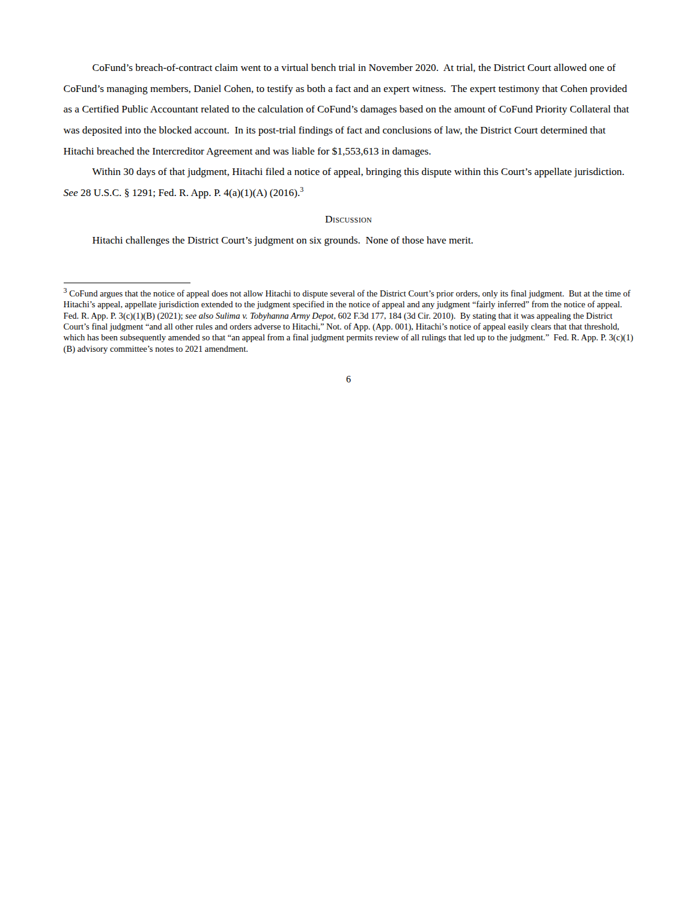CoFund’s breach-of-contract claim went to a virtual bench trial in November 2020. At trial, the District Court allowed one of CoFund’s managing members, Daniel Cohen, to testify as both a fact and an expert witness. The expert testimony that Cohen provided as a Certified Public Accountant related to the calculation of CoFund’s damages based on the amount of CoFund Priority Collateral that was deposited into the blocked account. In its post-trial findings of fact and conclusions of law, the District Court determined that Hitachi breached the Intercreditor Agreement and was liable for $1,553,613 in damages.
Within 30 days of that judgment, Hitachi filed a notice of appeal, bringing this dispute within this Court’s appellate jurisdiction. See 28 U.S.C. § 1291; Fed. R. App. P. 4(a)(1)(A) (2016).3
Discussion
Hitachi challenges the District Court’s judgment on six grounds. None of those have merit.
3 CoFund argues that the notice of appeal does not allow Hitachi to dispute several of the District Court’s prior orders, only its final judgment. But at the time of Hitachi’s appeal, appellate jurisdiction extended to the judgment specified in the notice of appeal and any judgment “fairly inferred” from the notice of appeal. Fed. R. App. P. 3(c)(1)(B) (2021); see also Sulima v. Tobyhanna Army Depot, 602 F.3d 177, 184 (3d Cir. 2010). By stating that it was appealing the District Court’s final judgment “and all other rules and orders adverse to Hitachi,” Not. of App. (App. 001), Hitachi’s notice of appeal easily clears that that threshold, which has been subsequently amended so that “an appeal from a final judgment permits review of all rulings that led up to the judgment.” Fed. R. App. P. 3(c)(1)(B) advisory committee’s notes to 2021 amendment.
6